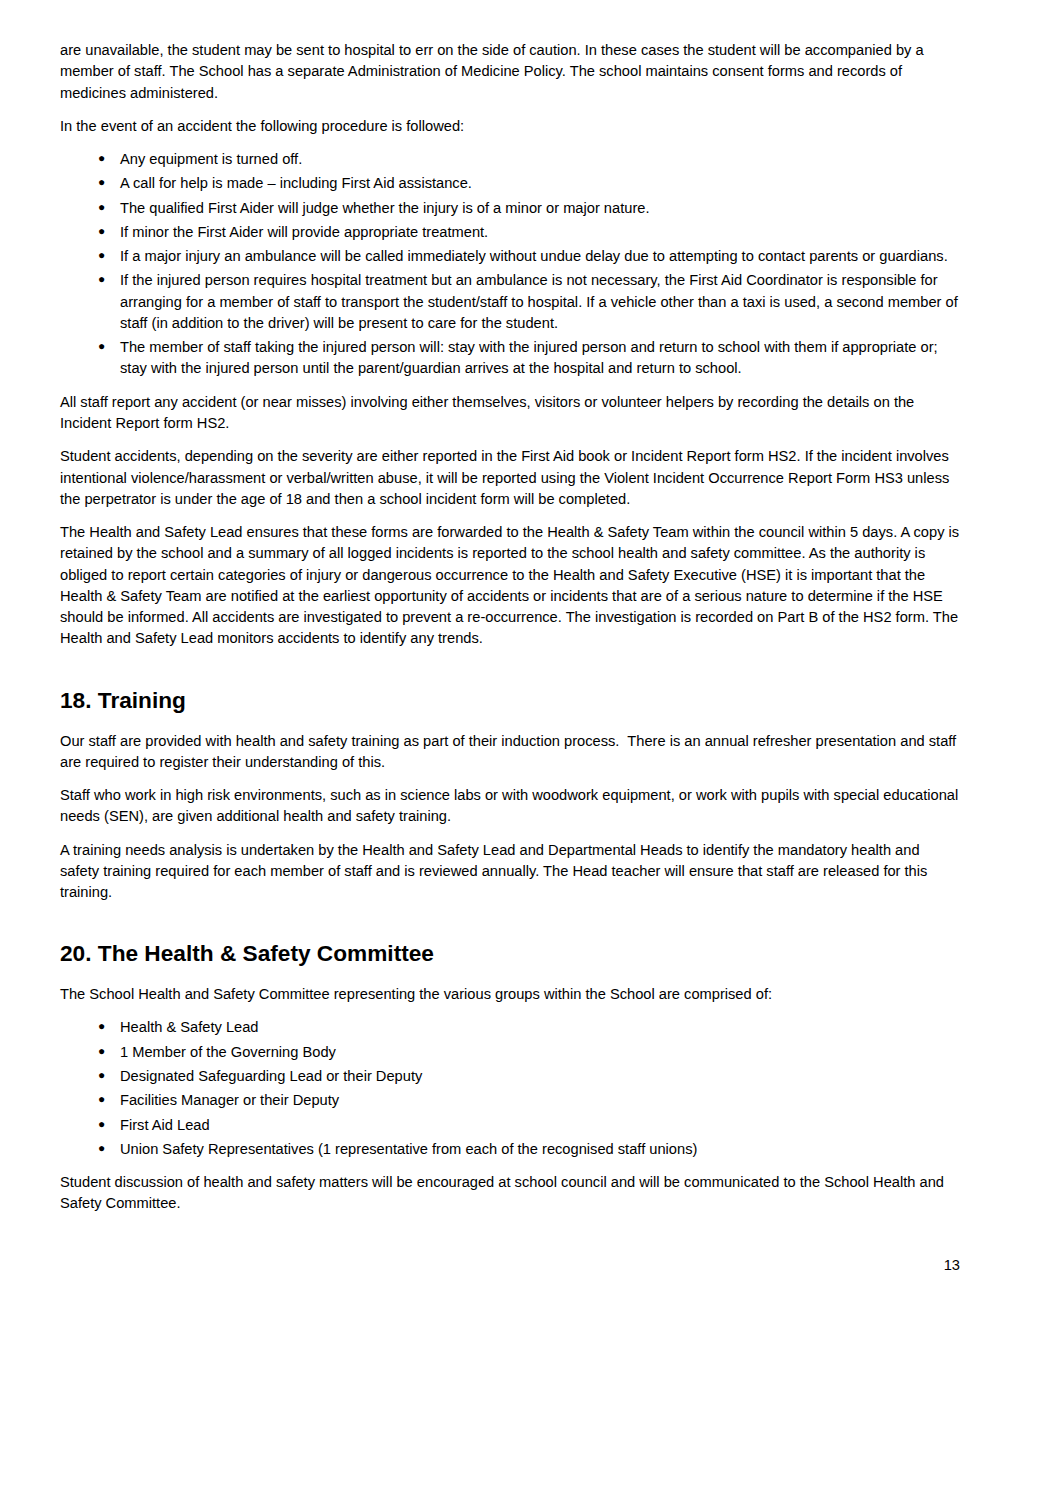are unavailable, the student may be sent to hospital to err on the side of caution. In these cases the student will be accompanied by a member of staff. The School has a separate Administration of Medicine Policy. The school maintains consent forms and records of medicines administered.
In the event of an accident the following procedure is followed:
Any equipment is turned off.
A call for help is made – including First Aid assistance.
The qualified First Aider will judge whether the injury is of a minor or major nature.
If minor the First Aider will provide appropriate treatment.
If a major injury an ambulance will be called immediately without undue delay due to attempting to contact parents or guardians.
If the injured person requires hospital treatment but an ambulance is not necessary, the First Aid Coordinator is responsible for arranging for a member of staff to transport the student/staff to hospital. If a vehicle other than a taxi is used, a second member of staff (in addition to the driver) will be present to care for the student.
The member of staff taking the injured person will: stay with the injured person and return to school with them if appropriate or; stay with the injured person until the parent/guardian arrives at the hospital and return to school.
All staff report any accident (or near misses) involving either themselves, visitors or volunteer helpers by recording the details on the Incident Report form HS2.
Student accidents, depending on the severity are either reported in the First Aid book or Incident Report form HS2. If the incident involves intentional violence/harassment or verbal/written abuse, it will be reported using the Violent Incident Occurrence Report Form HS3 unless the perpetrator is under the age of 18 and then a school incident form will be completed.
The Health and Safety Lead ensures that these forms are forwarded to the Health & Safety Team within the council within 5 days. A copy is retained by the school and a summary of all logged incidents is reported to the school health and safety committee. As the authority is obliged to report certain categories of injury or dangerous occurrence to the Health and Safety Executive (HSE) it is important that the Health & Safety Team are notified at the earliest opportunity of accidents or incidents that are of a serious nature to determine if the HSE should be informed. All accidents are investigated to prevent a re-occurrence. The investigation is recorded on Part B of the HS2 form. The Health and Safety Lead monitors accidents to identify any trends.
18. Training
Our staff are provided with health and safety training as part of their induction process. There is an annual refresher presentation and staff are required to register their understanding of this.
Staff who work in high risk environments, such as in science labs or with woodwork equipment, or work with pupils with special educational needs (SEN), are given additional health and safety training.
A training needs analysis is undertaken by the Health and Safety Lead and Departmental Heads to identify the mandatory health and safety training required for each member of staff and is reviewed annually. The Head teacher will ensure that staff are released for this training.
20. The Health & Safety Committee
The School Health and Safety Committee representing the various groups within the School are comprised of:
Health & Safety Lead
1 Member of the Governing Body
Designated Safeguarding Lead or their Deputy
Facilities Manager or their Deputy
First Aid Lead
Union Safety Representatives (1 representative from each of the recognised staff unions)
Student discussion of health and safety matters will be encouraged at school council and will be communicated to the School Health and Safety Committee.
13